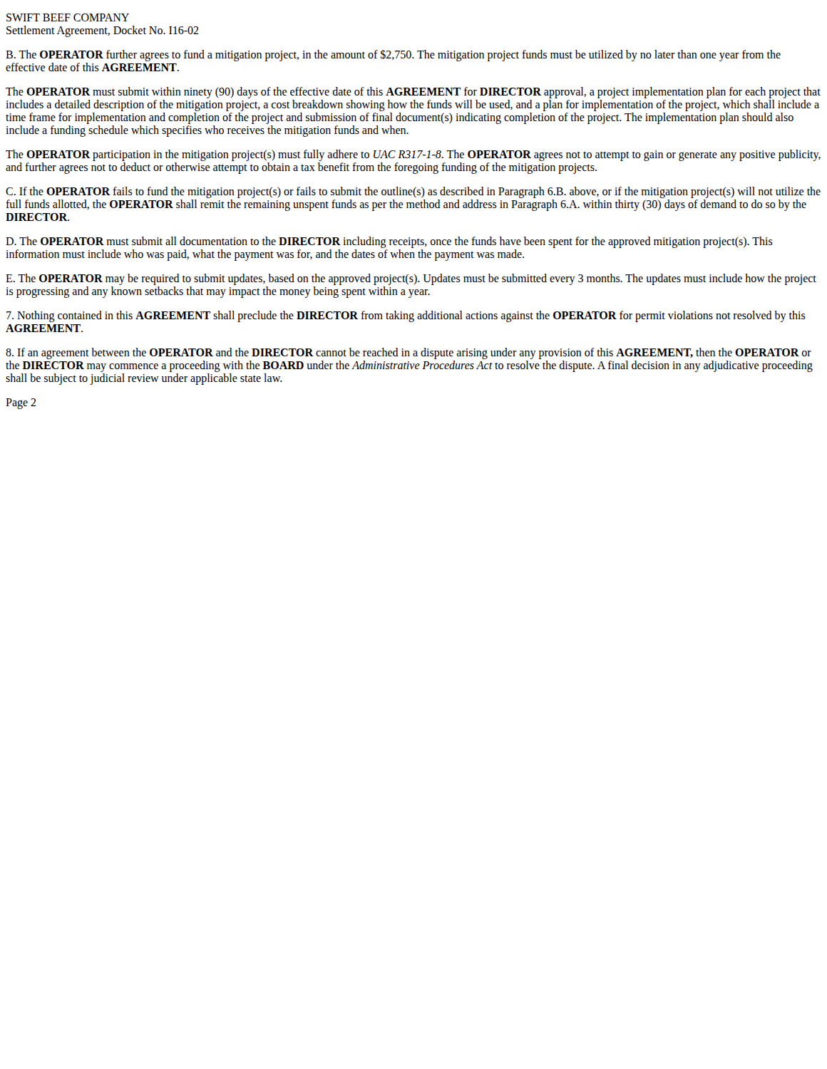SWIFT BEEF COMPANY
Settlement Agreement, Docket No. I16-02
B. The OPERATOR further agrees to fund a mitigation project, in the amount of $2,750. The mitigation project funds must be utilized by no later than one year from the effective date of this AGREEMENT.
The OPERATOR must submit within ninety (90) days of the effective date of this AGREEMENT for DIRECTOR approval, a project implementation plan for each project that includes a detailed description of the mitigation project, a cost breakdown showing how the funds will be used, and a plan for implementation of the project, which shall include a time frame for implementation and completion of the project and submission of final document(s) indicating completion of the project. The implementation plan should also include a funding schedule which specifies who receives the mitigation funds and when.
The OPERATOR participation in the mitigation project(s) must fully adhere to UAC R317-1-8. The OPERATOR agrees not to attempt to gain or generate any positive publicity, and further agrees not to deduct or otherwise attempt to obtain a tax benefit from the foregoing funding of the mitigation projects.
C. If the OPERATOR fails to fund the mitigation project(s) or fails to submit the outline(s) as described in Paragraph 6.B. above, or if the mitigation project(s) will not utilize the full funds allotted, the OPERATOR shall remit the remaining unspent funds as per the method and address in Paragraph 6.A. within thirty (30) days of demand to do so by the DIRECTOR.
D. The OPERATOR must submit all documentation to the DIRECTOR including receipts, once the funds have been spent for the approved mitigation project(s). This information must include who was paid, what the payment was for, and the dates of when the payment was made.
E. The OPERATOR may be required to submit updates, based on the approved project(s). Updates must be submitted every 3 months. The updates must include how the project is progressing and any known setbacks that may impact the money being spent within a year.
7. Nothing contained in this AGREEMENT shall preclude the DIRECTOR from taking additional actions against the OPERATOR for permit violations not resolved by this AGREEMENT.
8. If an agreement between the OPERATOR and the DIRECTOR cannot be reached in a dispute arising under any provision of this AGREEMENT, then the OPERATOR or the DIRECTOR may commence a proceeding with the BOARD under the Administrative Procedures Act to resolve the dispute. A final decision in any adjudicative proceeding shall be subject to judicial review under applicable state law.
Page 2